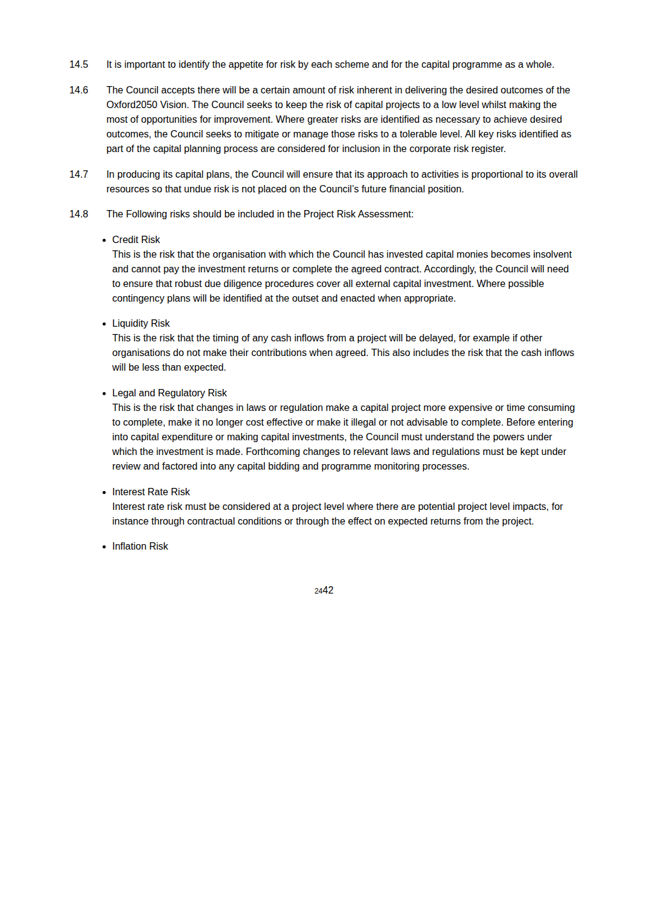14.5
It is important to identify the appetite for risk by each scheme and for the capital programme as a whole.
14.6
The Council accepts there will be a certain amount of risk inherent in delivering the desired outcomes of the Oxford2050 Vision. The Council seeks to keep the risk of capital projects to a low level whilst making the most of opportunities for improvement. Where greater risks are identified as necessary to achieve desired outcomes, the Council seeks to mitigate or manage those risks to a tolerable level. All key risks identified as part of the capital planning process are considered for inclusion in the corporate risk register.
14.7
In producing its capital plans, the Council will ensure that its approach to activities is proportional to its overall resources so that undue risk is not placed on the Council’s future financial position.
14.8
The Following risks should be included in the Project Risk Assessment:
Credit Risk
This is the risk that the organisation with which the Council has invested capital monies becomes insolvent and cannot pay the investment returns or complete the agreed contract. Accordingly, the Council will need to ensure that robust due diligence procedures cover all external capital investment. Where possible contingency plans will be identified at the outset and enacted when appropriate.
Liquidity Risk
This is the risk that the timing of any cash inflows from a project will be delayed, for example if other organisations do not make their contributions when agreed. This also includes the risk that the cash inflows will be less than expected.
Legal and Regulatory Risk
This is the risk that changes in laws or regulation make a capital project more expensive or time consuming to complete, make it no longer cost effective or make it illegal or not advisable to complete. Before entering into capital expenditure or making capital investments, the Council must understand the powers under which the investment is made. Forthcoming changes to relevant laws and regulations must be kept under review and factored into any capital bidding and programme monitoring processes.
Interest Rate Risk
Interest rate risk must be considered at a project level where there are potential project level impacts, for instance through contractual conditions or through the effect on expected returns from the project.
Inflation Risk
2442